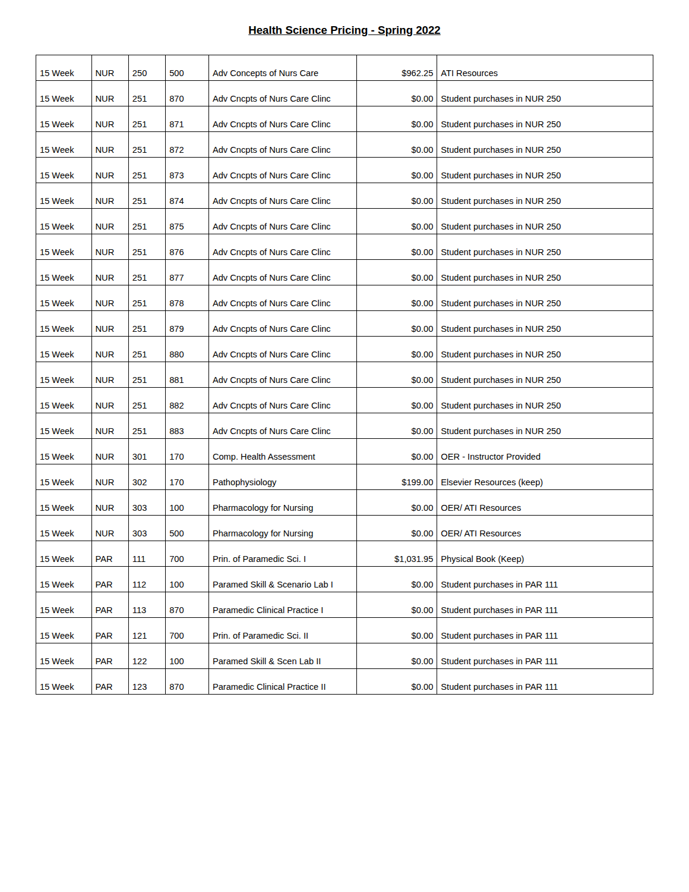Health Science Pricing - Spring 2022
| 15 Week | NUR | 250 | 500 | Adv Concepts of Nurs Care | $962.25 | ATI Resources |
| 15 Week | NUR | 251 | 870 | Adv Cncpts of Nurs Care Clinc | $0.00 | Student purchases in NUR 250 |
| 15 Week | NUR | 251 | 871 | Adv Cncpts of Nurs Care Clinc | $0.00 | Student purchases in NUR 250 |
| 15 Week | NUR | 251 | 872 | Adv Cncpts of Nurs Care Clinc | $0.00 | Student purchases in NUR 250 |
| 15 Week | NUR | 251 | 873 | Adv Cncpts of Nurs Care Clinc | $0.00 | Student purchases in NUR 250 |
| 15 Week | NUR | 251 | 874 | Adv Cncpts of Nurs Care Clinc | $0.00 | Student purchases in NUR 250 |
| 15 Week | NUR | 251 | 875 | Adv Cncpts of Nurs Care Clinc | $0.00 | Student purchases in NUR 250 |
| 15 Week | NUR | 251 | 876 | Adv Cncpts of Nurs Care Clinc | $0.00 | Student purchases in NUR 250 |
| 15 Week | NUR | 251 | 877 | Adv Cncpts of Nurs Care Clinc | $0.00 | Student purchases in NUR 250 |
| 15 Week | NUR | 251 | 878 | Adv Cncpts of Nurs Care Clinc | $0.00 | Student purchases in NUR 250 |
| 15 Week | NUR | 251 | 879 | Adv Cncpts of Nurs Care Clinc | $0.00 | Student purchases in NUR 250 |
| 15 Week | NUR | 251 | 880 | Adv Cncpts of Nurs Care Clinc | $0.00 | Student purchases in NUR 250 |
| 15 Week | NUR | 251 | 881 | Adv Cncpts of Nurs Care Clinc | $0.00 | Student purchases in NUR 250 |
| 15 Week | NUR | 251 | 882 | Adv Cncpts of Nurs Care Clinc | $0.00 | Student purchases in NUR 250 |
| 15 Week | NUR | 251 | 883 | Adv Cncpts of Nurs Care Clinc | $0.00 | Student purchases in NUR 250 |
| 15 Week | NUR | 301 | 170 | Comp. Health Assessment | $0.00 | OER - Instructor Provided |
| 15 Week | NUR | 302 | 170 | Pathophysiology | $199.00 | Elsevier Resources (keep) |
| 15 Week | NUR | 303 | 100 | Pharmacology for Nursing | $0.00 | OER/ ATI Resources |
| 15 Week | NUR | 303 | 500 | Pharmacology for Nursing | $0.00 | OER/ ATI Resources |
| 15 Week | PAR | 111 | 700 | Prin. of Paramedic Sci. I | $1,031.95 | Physical Book (Keep) |
| 15 Week | PAR | 112 | 100 | Paramed Skill & Scenario Lab I | $0.00 | Student purchases in PAR 111 |
| 15 Week | PAR | 113 | 870 | Paramedic Clinical Practice I | $0.00 | Student purchases in PAR 111 |
| 15 Week | PAR | 121 | 700 | Prin. of Paramedic Sci. II | $0.00 | Student purchases in PAR 111 |
| 15 Week | PAR | 122 | 100 | Paramed Skill & Scen Lab II | $0.00 | Student purchases in PAR 111 |
| 15 Week | PAR | 123 | 870 | Paramedic Clinical Practice II | $0.00 | Student purchases in PAR 111 |